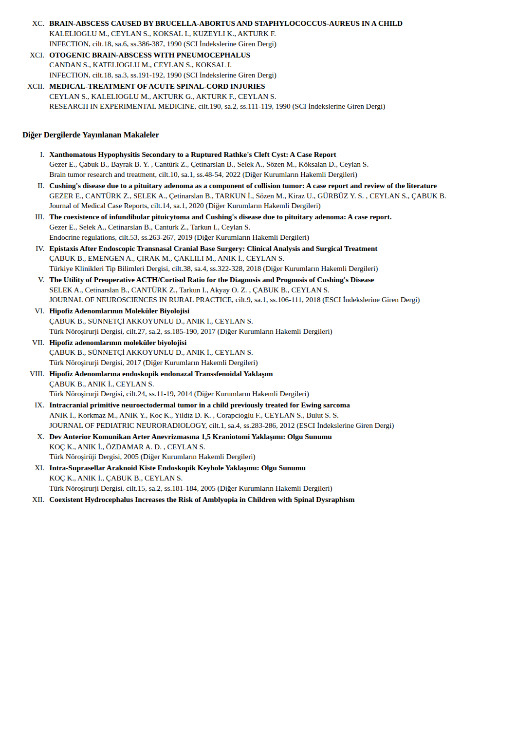BRAIN-ABSCESS CAUSED BY BRUCELLA-ABORTUS AND STAPHYLOCOCCUS-AUREUS IN A CHILD KALELIOGLU M., CEYLAN S., KOKSAL I., KUZEYLI K., AKTURK F. INFECTION, cilt.18, sa.6, ss.386-387, 1990 (SCI İndekslerine Giren Dergi)
OTOGENIC BRAIN-ABSCESS WITH PNEUMOCEPHALUS CANDAN S., KATELIOGLU M., CEYLAN S., KOKSAL I. INFECTION, cilt.18, sa.3, ss.191-192, 1990 (SCI İndekslerine Giren Dergi)
MEDICAL-TREATMENT OF ACUTE SPINAL-CORD INJURIES CEYLAN S., KALELIOGLU M., AKTURK G., AKTURK F., CEYLAN S. RESEARCH IN EXPERIMENTAL MEDICINE, cilt.190, sa.2, ss.111-119, 1990 (SCI İndekslerine Giren Dergi)
Diğer Dergilerde Yayınlanan Makaleler
Xanthomatous Hypophysitis Secondary to a Ruptured Rathke's Cleft Cyst: A Case Report Gezer E., Çabuk B., Bayrak B. Y. , Cantürk Z., Çetinarslan B., Selek A., Sözen M., Köksalan D., Ceylan S. Brain tumor research and treatment, cilt.10, sa.1, ss.48-54, 2022 (Diğer Kurumların Hakemli Dergileri)
Cushing's disease due to a pituitary adenoma as a component of collision tumor: A case report and review of the literature GEZER E., CANTÜRK Z., SELEK A., Çetinarslan B., TARKUN İ., Sözen M., Kiraz U., GÜRBÜZ Y. S. , CEYLAN S., ÇABUK B. Journal of Medical Case Reports, cilt.14, sa.1, 2020 (Diğer Kurumların Hakemli Dergileri)
The coexistence of infundibular pituicytoma and Cushing's disease due to pituitary adenoma: A case report. Gezer E., Selek A., Cetinarslan B., Canturk Z., Tarkun I., Ceylan S. Endocrine regulations, cilt.53, ss.263-267, 2019 (Diğer Kurumların Hakemli Dergileri)
Epistaxis After Endoscopic Transnasal Cranial Base Surgery: Clinical Analysis and Surgical Treatment ÇABUK B., EMENGEN A., ÇIRAK M., ÇAKLILI M., ANIK İ., CEYLAN S. Türkiye Klinikleri Tip Bilimleri Dergisi, cilt.38, sa.4, ss.322-328, 2018 (Diğer Kurumların Hakemli Dergileri)
The Utility of Preoperative ACTH/Cortisol Ratio for the Diagnosis and Prognosis of Cushing's Disease SELEK A., Cetinarslan B., CANTÜRK Z., Tarkun I., Akyay O. Z. , ÇABUK B., CEYLAN S. JOURNAL OF NEUROSCIENCES IN RURAL PRACTICE, cilt.9, sa.1, ss.106-111, 2018 (ESCI İndekslerine Giren Dergi)
Hipofiz Adenomlarının Moleküler Biyolojisi ÇABUK B., SÜNNETÇİ AKKOYUNLU D., ANIK İ., CEYLAN S. Türk Nöroşirurji Dergisi, cilt.27, sa.2, ss.185-190, 2017 (Diğer Kurumların Hakemli Dergileri)
Hipofiz adenomlarının moleküler biyolojisi ÇABUK B., SÜNNETÇİ AKKOYUNLU D., ANIK İ., CEYLAN S. Türk Nöroşirurji Dergisi, 2017 (Diğer Kurumların Hakemli Dergileri)
Hipofiz Adenomlarına endoskopik endonazal Transsfenoidal Yaklaşım ÇABUK B., ANIK İ., CEYLAN S. Türk Nöroşirurji Dergisi, cilt.24, ss.11-19, 2014 (Diğer Kurumların Hakemli Dergileri)
Intracranial primitive neuroectodermal tumor in a child previously treated for Ewing sarcoma ANIK İ., Korkmaz M., ANIK Y., Koc K., Yildiz D. K. , Corapcioglu F., CEYLAN S., Bulut S. S. JOURNAL OF PEDIATRIC NEURORADIOLOGY, cilt.1, sa.4, ss.283-286, 2012 (ESCI İndekslerine Giren Dergi)
Dev Anterior Komunikan Arter Anevrizmasına 1,5 Kraniotomi Yaklaşımı: Olgu Sunumu KOÇ K., ANIK İ., ÖZDAMAR A. D. , CEYLAN S. Türk Nöroşirüji Dergisi, 2005 (Diğer Kurumların Hakemli Dergileri)
Intra-Suprasellar Araknoid Kiste Endoskopik Keyhole Yaklaşımı: Olgu Sunumu KOÇ K., ANIK İ., ÇABUK B., CEYLAN S. Türk Nöroşirurji Dergisi, cilt.15, sa.2, ss.181-184, 2005 (Diğer Kurumların Hakemli Dergileri)
Coexistent Hydrocephalus Increases the Risk of Amblyopia in Children with Spinal Dysraphism